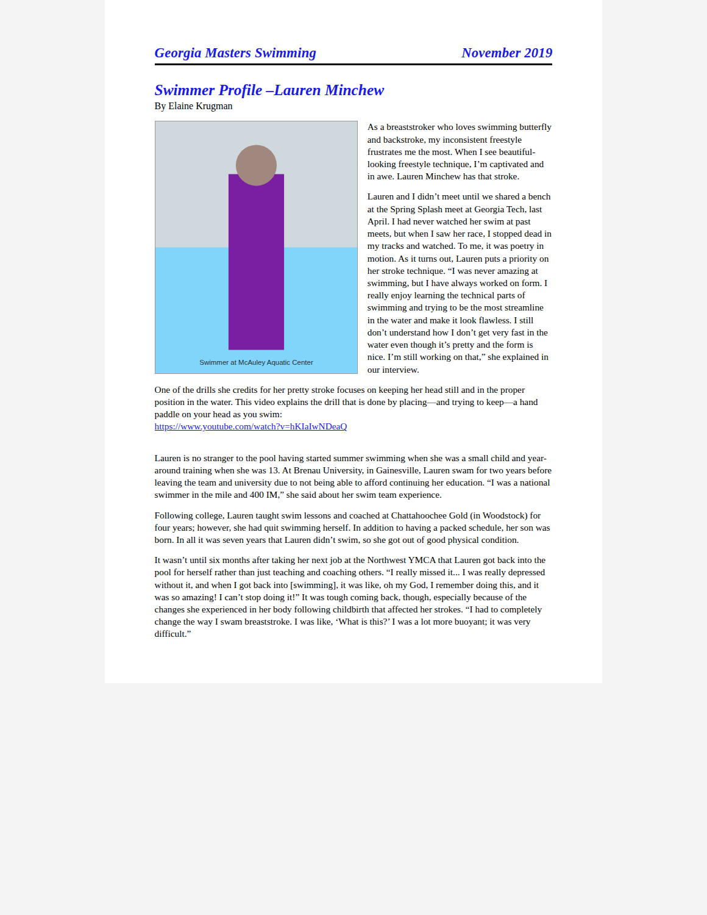Georgia Masters Swimming November 2019
Swimmer Profile –Lauren Minchew
By Elaine Krugman
As a breaststroker who loves swimming butterfly and backstroke, my inconsistent freestyle frustrates me the most. When I see beautiful-looking freestyle technique, I’m captivated and in awe. Lauren Minchew has that stroke.
Lauren and I didn’t meet until we shared a bench at the Spring Splash meet at Georgia Tech, last April. I had never watched her swim at past meets, but when I saw her race, I stopped dead in my tracks and watched. To me, it was poetry in motion. As it turns out, Lauren puts a priority on her stroke technique. “I was never amazing at swimming, but I have always worked on form. I really enjoy learning the technical parts of swimming and trying to be the most streamline in the water and make it look flawless. I still don’t understand how I don’t get very fast in the water even though it’s pretty and the form is nice. I’m still working on that,” she explained in our interview.
One of the drills she credits for her pretty stroke focuses on keeping her head still and in the proper position in the water. This video explains the drill that is done by placing—and trying to keep—a hand paddle on your head as you swim:
https://www.youtube.com/watch?v=hKIaIwNDeaQ
Lauren is no stranger to the pool having started summer swimming when she was a small child and year-around training when she was 13. At Brenau University, in Gainesville, Lauren swam for two years before leaving the team and university due to not being able to afford continuing her education. “I was a national swimmer in the mile and 400 IM,” she said about her swim team experience.
Following college, Lauren taught swim lessons and coached at Chattahoochee Gold (in Woodstock) for four years; however, she had quit swimming herself. In addition to having a packed schedule, her son was born. In all it was seven years that Lauren didn’t swim, so she got out of good physical condition.
It wasn’t until six months after taking her next job at the Northwest YMCA that Lauren got back into the pool for herself rather than just teaching and coaching others. “I really missed it... I was really depressed without it, and when I got back into [swimming], it was like, oh my God, I remember doing this, and it was so amazing! I can’t stop doing it!” It was tough coming back, though, especially because of the changes she experienced in her body following childbirth that affected her strokes. “I had to completely change the way I swam breaststroke. I was like, ‘What is this?’ I was a lot more buoyant; it was very difficult.”